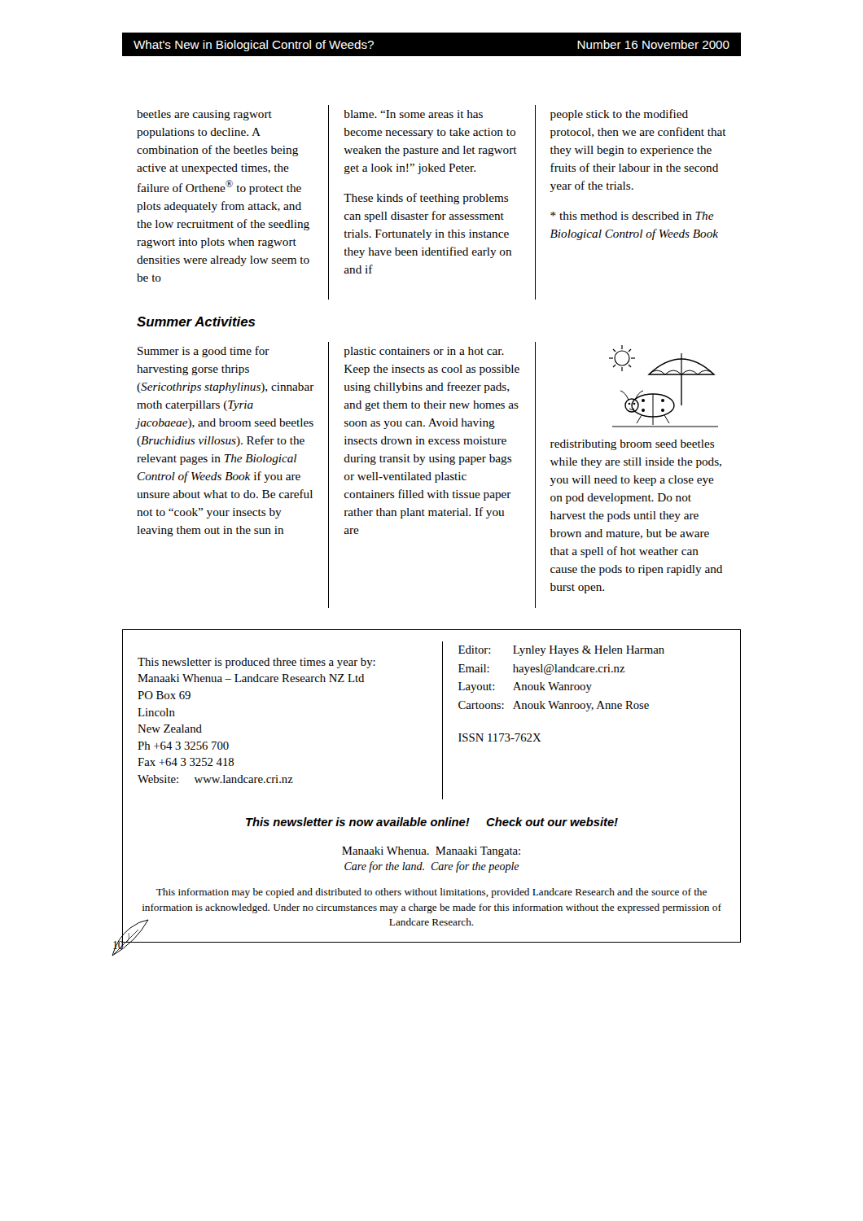What's New in Biological Control of Weeds? Number 16 November 2000
beetles are causing ragwort populations to decline. A combination of the beetles being active at unexpected times, the failure of Orthene® to protect the plots adequately from attack, and the low recruitment of the seedling ragwort into plots when ragwort densities were already low seem to be to
blame. “In some areas it has become necessary to take action to weaken the pasture and let ragwort get a look in!” joked Peter.
These kinds of teething problems can spell disaster for assessment trials. Fortunately in this instance they have been identified early on and if
people stick to the modified protocol, then we are confident that they will begin to experience the fruits of their labour in the second year of the trials.
* this method is described in The Biological Control of Weeds Book
Summer Activities
Summer is a good time for harvesting gorse thrips (Sericothrips staphylinus), cinnabar moth caterpillars (Tyria jacobaeae), and broom seed beetles (Bruchidius villosus). Refer to the relevant pages in The Biological Control of Weeds Book if you are unsure about what to do. Be careful not to “cook” your insects by leaving them out in the sun in
plastic containers or in a hot car. Keep the insects as cool as possible using chillybins and freezer pads, and get them to their new homes as soon as you can. Avoid having insects drown in excess moisture during transit by using paper bags or well-ventilated plastic containers filled with tissue paper rather than plant material. If you are
redistributing broom seed beetles while they are still inside the pods, you will need to keep a close eye on pod development. Do not harvest the pods until they are brown and mature, but be aware that a spell of hot weather can cause the pods to ripen rapidly and burst open.
This newsletter is produced three times a year by:
Manaaki Whenua – Landcare Research NZ Ltd
PO Box 69
Lincoln
New Zealand
Ph +64 3 3256 700
Fax +64 3 3252 418
Website: www.landcare.cri.nz
| Editor: | Lynley Hayes & Helen Harman |
| Email: | hayesl@landcare.cri.nz |
| Layout: | Anouk Wanrooy |
| Cartoons: | Anouk Wanrooy, Anne Rose |
ISSN 1173-762X
This newsletter is now available online! Check out our website!
Manaaki Whenua. Manaaki Tangata:
Care for the land. Care for the people
This information may be copied and distributed to others without limitations, provided Landcare Research and the source of the information is acknowledged. Under no circumstances may a charge be made for this information without the expressed permission of Landcare Research.
10